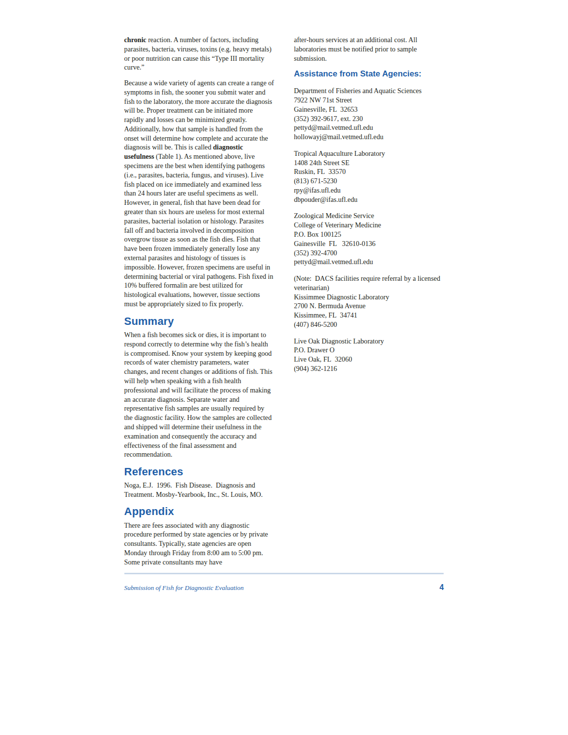chronic reaction. A number of factors, including parasites, bacteria, viruses, toxins (e.g. heavy metals) or poor nutrition can cause this “Type III mortality curve.”
Because a wide variety of agents can create a range of symptoms in fish, the sooner you submit water and fish to the laboratory, the more accurate the diagnosis will be. Proper treatment can be initiated more rapidly and losses can be minimized greatly. Additionally, how that sample is handled from the onset will determine how complete and accurate the diagnosis will be. This is called diagnostic usefulness (Table 1). As mentioned above, live specimens are the best when identifying pathogens (i.e., parasites, bacteria, fungus, and viruses). Live fish placed on ice immediately and examined less than 24 hours later are useful specimens as well. However, in general, fish that have been dead for greater than six hours are useless for most external parasites, bacterial isolation or histology. Parasites fall off and bacteria involved in decomposition overgrow tissue as soon as the fish dies. Fish that have been frozen immediately generally lose any external parasites and histology of tissues is impossible. However, frozen specimens are useful in determining bacterial or viral pathogens. Fish fixed in 10% buffered formalin are best utilized for histological evaluations, however, tissue sections must be appropriately sized to fix properly.
Summary
When a fish becomes sick or dies, it is important to respond correctly to determine why the fish’s health is compromised. Know your system by keeping good records of water chemistry parameters, water changes, and recent changes or additions of fish. This will help when speaking with a fish health professional and will facilitate the process of making an accurate diagnosis. Separate water and representative fish samples are usually required by the diagnostic facility. How the samples are collected and shipped will determine their usefulness in the examination and consequently the accuracy and effectiveness of the final assessment and recommendation.
References
Noga, E.J. 1996. Fish Disease. Diagnosis and Treatment. Mosby-Yearbook, Inc., St. Louis, MO.
Appendix
There are fees associated with any diagnostic procedure performed by state agencies or by private consultants. Typically, state agencies are open Monday through Friday from 8:00 am to 5:00 pm. Some private consultants may have
after-hours services at an additional cost. All laboratories must be notified prior to sample submission.
Assistance from State Agencies:
Department of Fisheries and Aquatic Sciences
7922 NW 71st Street
Gainesville, FL 32653
(352) 392-9617, ext. 230
pettyd@mail.vetmed.ufl.edu
hollowayj@mail.vetmed.ufl.edu
Tropical Aquaculture Laboratory
1408 24th Street SE
Ruskin, FL 33570
(813) 671-5230
rpy@ifas.ufl.edu
dbpouder@ifas.ufl.edu
Zoological Medicine Service
College of Veterinary Medicine
P.O. Box 100125
Gainesville FL 32610-0136
(352) 392-4700
pettyd@mail.vetmed.ufl.edu
(Note: DACS facilities require referral by a licensed veterinarian)
Kissimmee Diagnostic Laboratory
2700 N. Bermuda Avenue
Kissimmee, FL 34741
(407) 846-5200
Live Oak Diagnostic Laboratory
P.O. Drawer O
Live Oak, FL 32060
(904) 362-1216
Submission of Fish for Diagnostic Evaluation 4